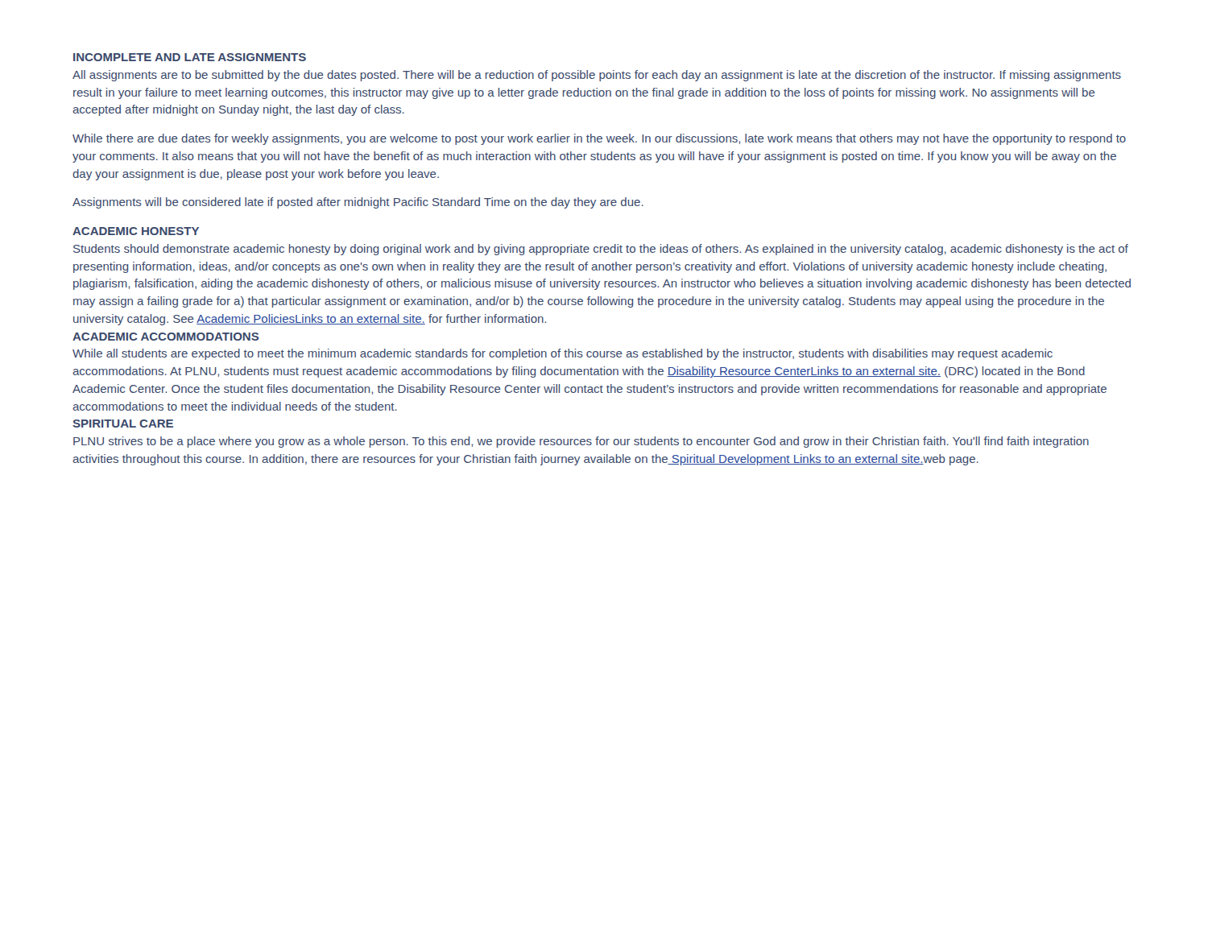INCOMPLETE AND LATE ASSIGNMENTS
All assignments are to be submitted by the due dates posted. There will be a reduction of possible points for each day an assignment is late at the discretion of the instructor. If missing assignments result in your failure to meet learning outcomes, this instructor may give up to a letter grade reduction on the final grade in addition to the loss of points for missing work. No assignments will be accepted after midnight on Sunday night, the last day of class.
While there are due dates for weekly assignments, you are welcome to post your work earlier in the week. In our discussions, late work means that others may not have the opportunity to respond to your comments. It also means that you will not have the benefit of as much interaction with other students as you will have if your assignment is posted on time. If you know you will be away on the day your assignment is due, please post your work before you leave.
Assignments will be considered late if posted after midnight Pacific Standard Time on the day they are due.
ACADEMIC HONESTY
Students should demonstrate academic honesty by doing original work and by giving appropriate credit to the ideas of others. As explained in the university catalog, academic dishonesty is the act of presenting information, ideas, and/or concepts as one's own when in reality they are the result of another person’s creativity and effort. Violations of university academic honesty include cheating, plagiarism, falsification, aiding the academic dishonesty of others, or malicious misuse of university resources. An instructor who believes a situation involving academic dishonesty has been detected may assign a failing grade for a) that particular assignment or examination, and/or b) the course following the procedure in the university catalog. Students may appeal using the procedure in the university catalog. See Academic PoliciesLinks to an external site. for further information.
ACADEMIC ACCOMMODATIONS
While all students are expected to meet the minimum academic standards for completion of this course as established by the instructor, students with disabilities may request academic accommodations. At PLNU, students must request academic accommodations by filing documentation with the Disability Resource CenterLinks to an external site. (DRC) located in the Bond Academic Center. Once the student files documentation, the Disability Resource Center will contact the student’s instructors and provide written recommendations for reasonable and appropriate accommodations to meet the individual needs of the student.
SPIRITUAL CARE
PLNU strives to be a place where you grow as a whole person. To this end, we provide resources for our students to encounter God and grow in their Christian faith. You'll find faith integration activities throughout this course. In addition, there are resources for your Christian faith journey available on the Spiritual Development Links to an external site. web page.